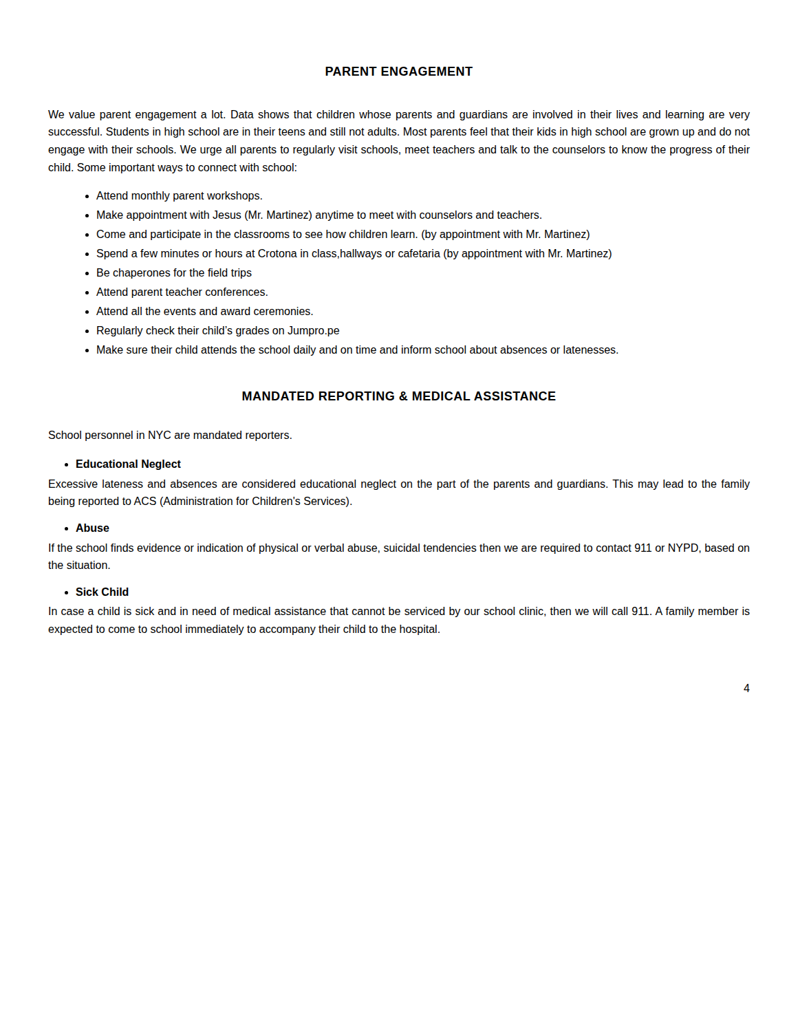PARENT ENGAGEMENT
We value parent engagement a lot. Data shows that children whose parents and guardians are involved in their lives and learning are very successful. Students in high school are in their teens and still not adults. Most parents feel that their kids in high school are grown up and do not engage with their schools. We urge all parents to regularly visit schools, meet teachers and talk to the counselors to know the progress of their child. Some important ways to connect with school:
Attend monthly parent workshops.
Make appointment with Jesus (Mr. Martinez) anytime to meet with counselors and teachers.
Come and participate in the classrooms to see how children learn. (by appointment with Mr. Martinez)
Spend a few minutes or hours at Crotona in class,hallways or cafetaria (by appointment with Mr. Martinez)
Be chaperones for the field trips
Attend parent teacher conferences.
Attend all the events and award ceremonies.
Regularly check their child’s grades on Jumpro.pe
Make sure their child attends the school daily and on time and inform school about absences or latenesses.
MANDATED REPORTING & MEDICAL ASSISTANCE
School personnel in NYC are mandated reporters.
Educational Neglect
Excessive lateness and absences are considered educational neglect on the part of the parents and guardians. This may lead to the family being reported to ACS (Administration for Children's Services).
Abuse
If the school finds evidence or indication of physical or verbal abuse, suicidal tendencies then we are required to contact 911 or NYPD, based on the situation.
Sick Child
In case a child is sick and in need of medical assistance that cannot be serviced by our school clinic, then we will call 911. A family member is expected to come to school immediately to accompany their child to the hospital.
4